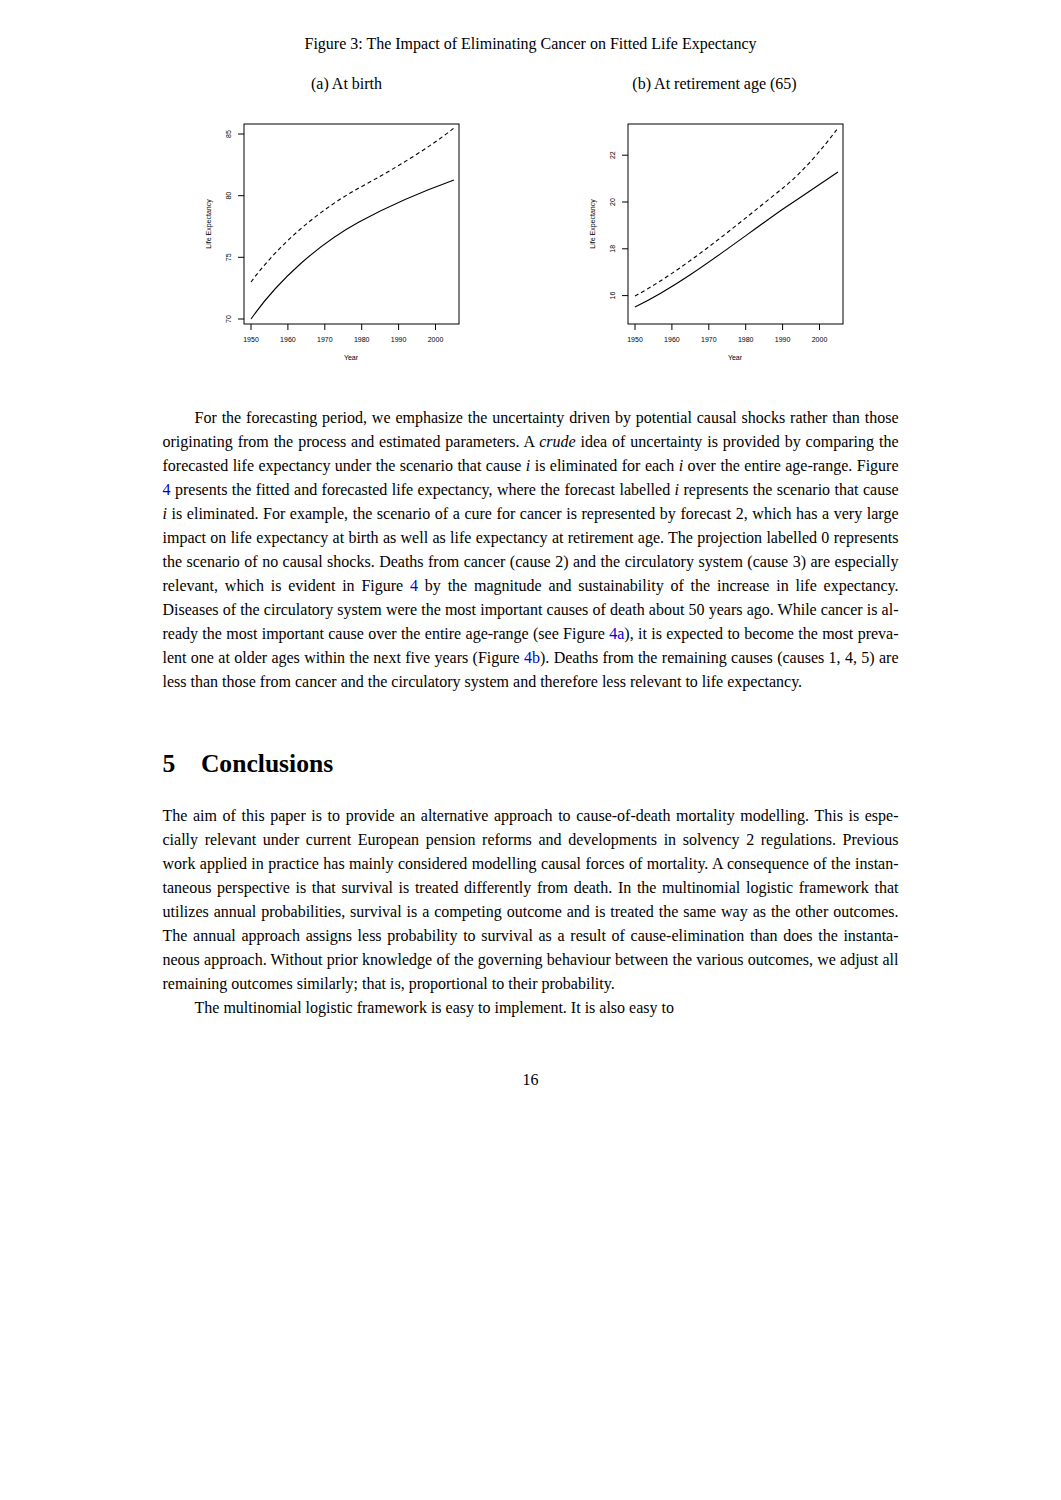Figure 3: The Impact of Eliminating Cancer on Fitted Life Expectancy
(a) At birth (b) At retirement age (65)
70 75 80 85 Life Expectancy 1950 1960 1970 1980 1990 2000 Year
16 18 20 22 Life Expectancy 1950 1960 1970 1980 1990 2000 Year
For the forecasting period, we emphasize the uncertainty driven by potential causal shocks rather than those originating from the process and estimated parameters. A crude idea of uncertainty is provided by comparing the forecasted life expectancy under the scenario that cause i is eliminated for each i over the entire age-range. Figure 4 presents the fitted and forecasted life expectancy, where the forecast labelled i represents the scenario that cause i is eliminated. For example, the scenario of a cure for cancer is represented by forecast 2, which has a very large impact on life expectancy at birth as well as life expectancy at retirement age. The projection labelled 0 represents the scenario of no causal shocks. Deaths from cancer (cause 2) and the circulatory system (cause 3) are especially relevant, which is evident in Figure 4 by the magnitude and sustainability of the increase in life expectancy. Diseases of the circulatory system were the most important causes of death about 50 years ago. While cancer is already the most important cause over the entire age-range (see Figure 4a), it is expected to become the most prevalent one at older ages within the next five years (Figure 4b). Deaths from the remaining causes (causes 1, 4, 5) are less than those from cancer and the circulatory system and therefore less relevant to life expectancy.
5 Conclusions
The aim of this paper is to provide an alternative approach to cause-of-death mortality modelling. This is especially relevant under current European pension reforms and developments in solvency 2 regulations. Previous work applied in practice has mainly considered modelling causal forces of mortality. A consequence of the instantaneous perspective is that survival is treated differently from death. In the multinomial logistic framework that utilizes annual probabilities, survival is a competing outcome and is treated the same way as the other outcomes. The annual approach assigns less probability to survival as a result of cause-elimination than does the instantaneous approach. Without prior knowledge of the governing behaviour between the various outcomes, we adjust all remaining outcomes similarly; that is, proportional to their probability.
The multinomial logistic framework is easy to implement. It is also easy to
16